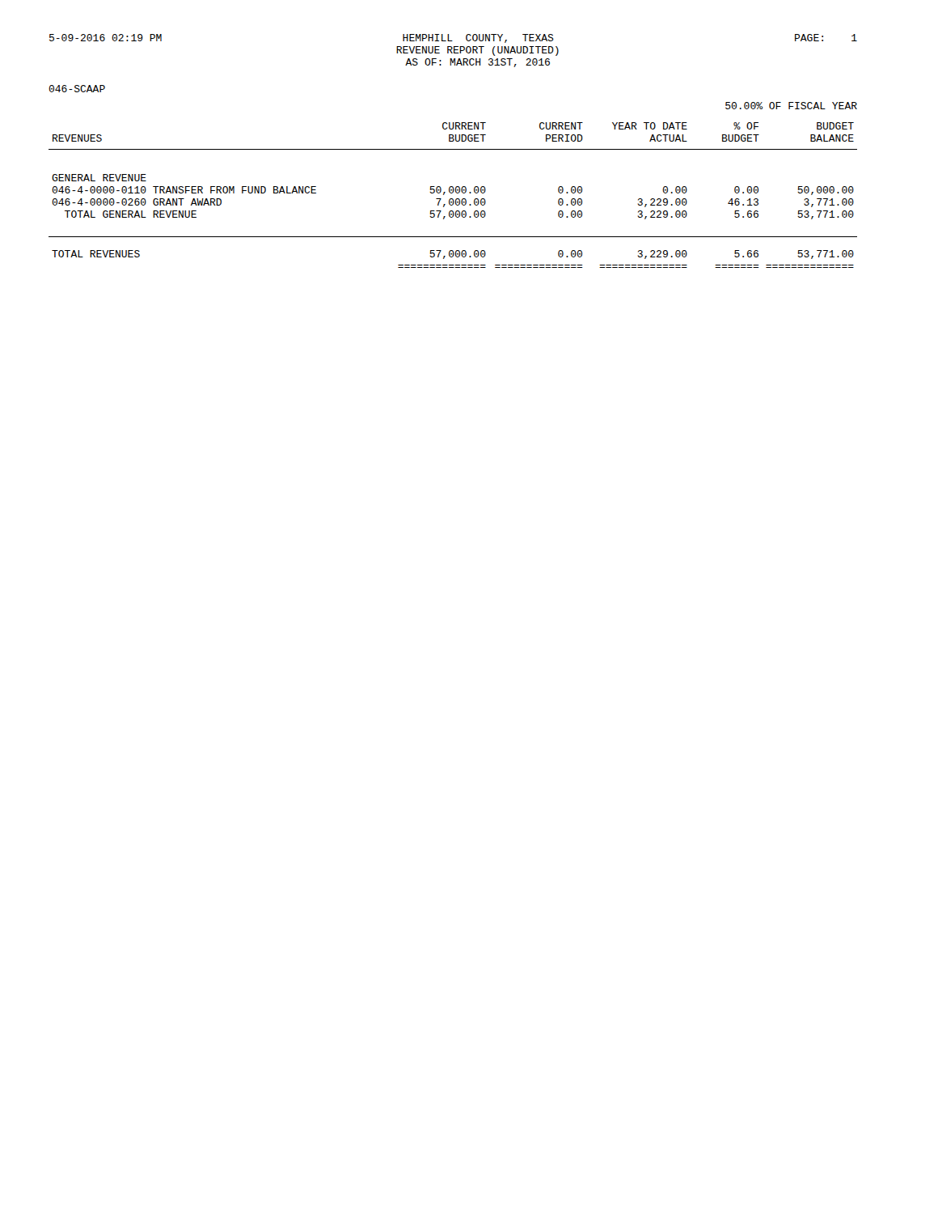5-09-2016 02:19 PM
HEMPHILL COUNTY, TEXAS
REVENUE REPORT (UNAUDITED)
AS OF: MARCH 31ST, 2016
PAGE: 1
046-SCAAP
50.00% OF FISCAL YEAR
| | CURRENT | CURRENT | YEAR TO DATE | % OF | BUDGET |
| --- | --- | --- | --- | --- | --- |
| REVENUES | BUDGET | PERIOD | ACTUAL | BUDGET | BALANCE |
| GENERAL REVENUE | | | | | |
| 046-4-0000-0110 TRANSFER FROM FUND BALANCE | 50,000.00 | 0.00 | 0.00 | 0.00 | 50,000.00 |
| 046-4-0000-0260 GRANT AWARD | 7,000.00 | 0.00 | 3,229.00 | 46.13 | 3,771.00 |
| TOTAL GENERAL REVENUE | 57,000.00 | 0.00 | 3,229.00 | 5.66 | 53,771.00 |
| TOTAL REVENUES | 57,000.00 | 0.00 | 3,229.00 | 5.66 | 53,771.00 |
| | ============== | ============== | ============== | ======= | ============== |